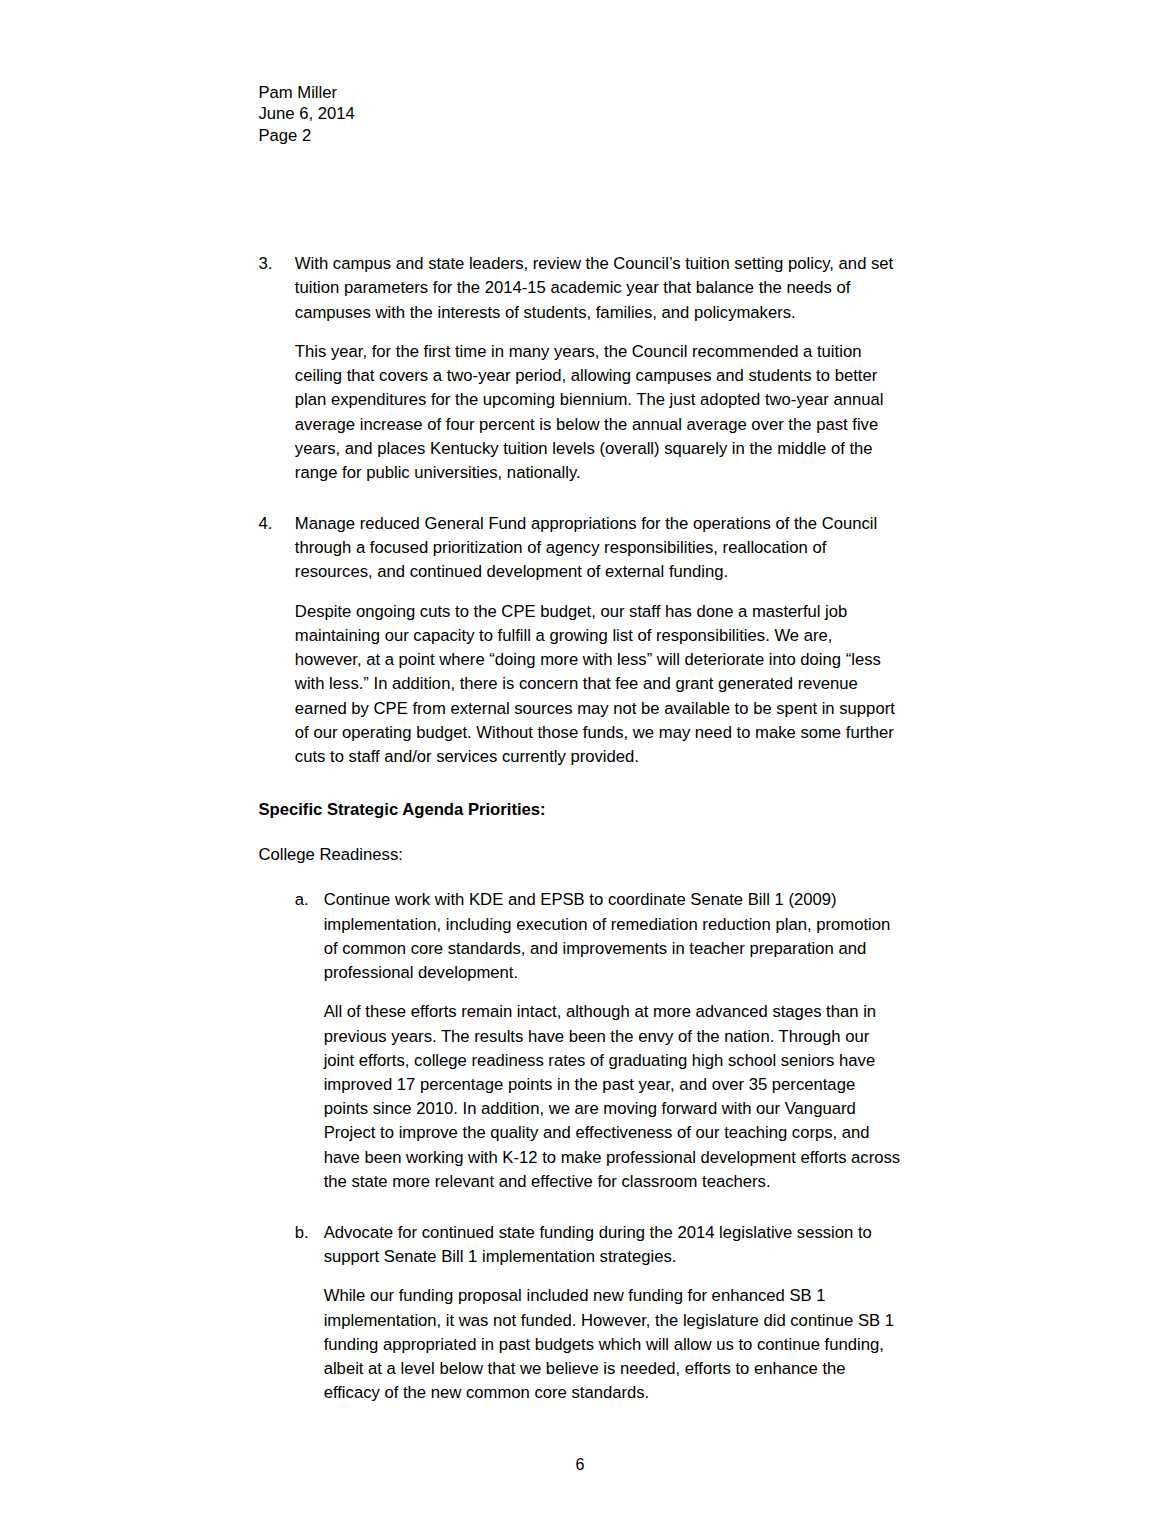Pam Miller
June 6, 2014
Page 2
3.
With campus and state leaders, review the Council’s tuition setting policy, and set tuition parameters for the 2014-15 academic year that balance the needs of campuses with the interests of students, families, and policymakers.
This year, for the first time in many years, the Council recommended a tuition ceiling that covers a two-year period, allowing campuses and students to better plan expenditures for the upcoming biennium. The just adopted two-year annual average increase of four percent is below the annual average over the past five years, and places Kentucky tuition levels (overall) squarely in the middle of the range for public universities, nationally.
4.
Manage reduced General Fund appropriations for the operations of the Council through a focused prioritization of agency responsibilities, reallocation of resources, and continued development of external funding.
Despite ongoing cuts to the CPE budget, our staff has done a masterful job maintaining our capacity to fulfill a growing list of responsibilities. We are, however, at a point where “doing more with less” will deteriorate into doing “less with less.” In addition, there is concern that fee and grant generated revenue earned by CPE from external sources may not be available to be spent in support of our operating budget. Without those funds, we may need to make some further cuts to staff and/or services currently provided.
Specific Strategic Agenda Priorities:
College Readiness:
a.
Continue work with KDE and EPSB to coordinate Senate Bill 1 (2009) implementation, including execution of remediation reduction plan, promotion of common core standards, and improvements in teacher preparation and professional development.
All of these efforts remain intact, although at more advanced stages than in previous years. The results have been the envy of the nation. Through our joint efforts, college readiness rates of graduating high school seniors have improved 17 percentage points in the past year, and over 35 percentage points since 2010. In addition, we are moving forward with our Vanguard Project to improve the quality and effectiveness of our teaching corps, and have been working with K-12 to make professional development efforts across the state more relevant and effective for classroom teachers.
b.
Advocate for continued state funding during the 2014 legislative session to support Senate Bill 1 implementation strategies.
While our funding proposal included new funding for enhanced SB 1 implementation, it was not funded. However, the legislature did continue SB 1 funding appropriated in past budgets which will allow us to continue funding, albeit at a level below that we believe is needed, efforts to enhance the efficacy of the new common core standards.
6